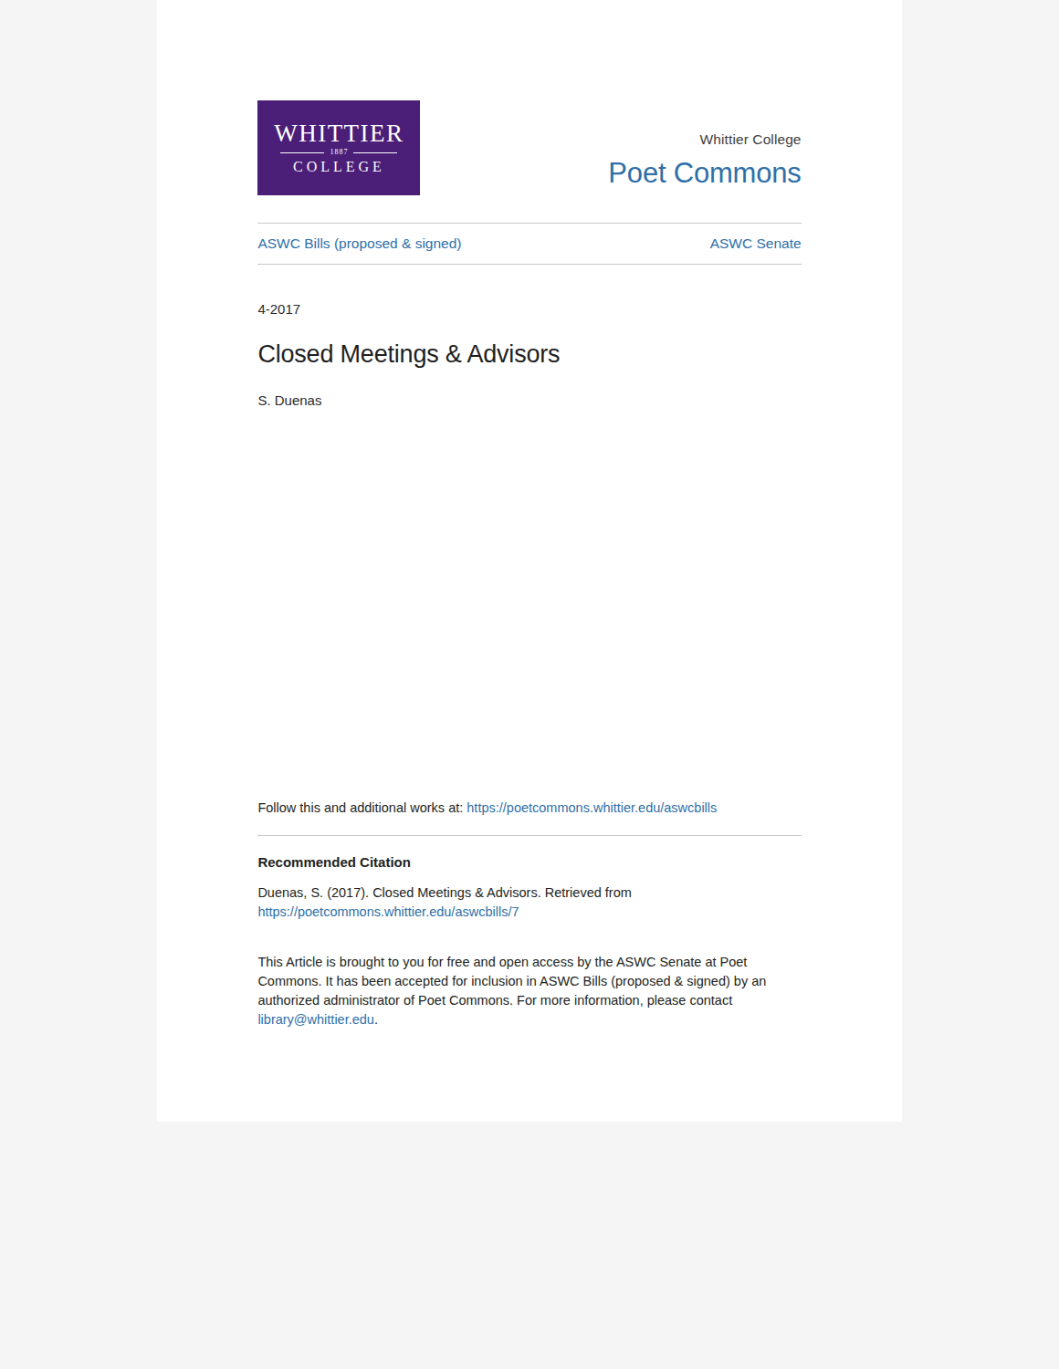WHITTIER
1887
COLLEGE
Whittier College
Poet Commons
ASWC Bills (proposed & signed) ASWC Senate
4-2017
Closed Meetings & Advisors
S. Duenas
Follow this and additional works at: https://poetcommons.whittier.edu/aswcbills
Recommended Citation
Duenas, S. (2017). Closed Meetings & Advisors. Retrieved from https://poetcommons.whittier.edu/aswcbills/7
This Article is brought to you for free and open access by the ASWC Senate at Poet Commons. It has been accepted for inclusion in ASWC Bills (proposed & signed) by an authorized administrator of Poet Commons. For more information, please contact library@whittier.edu.